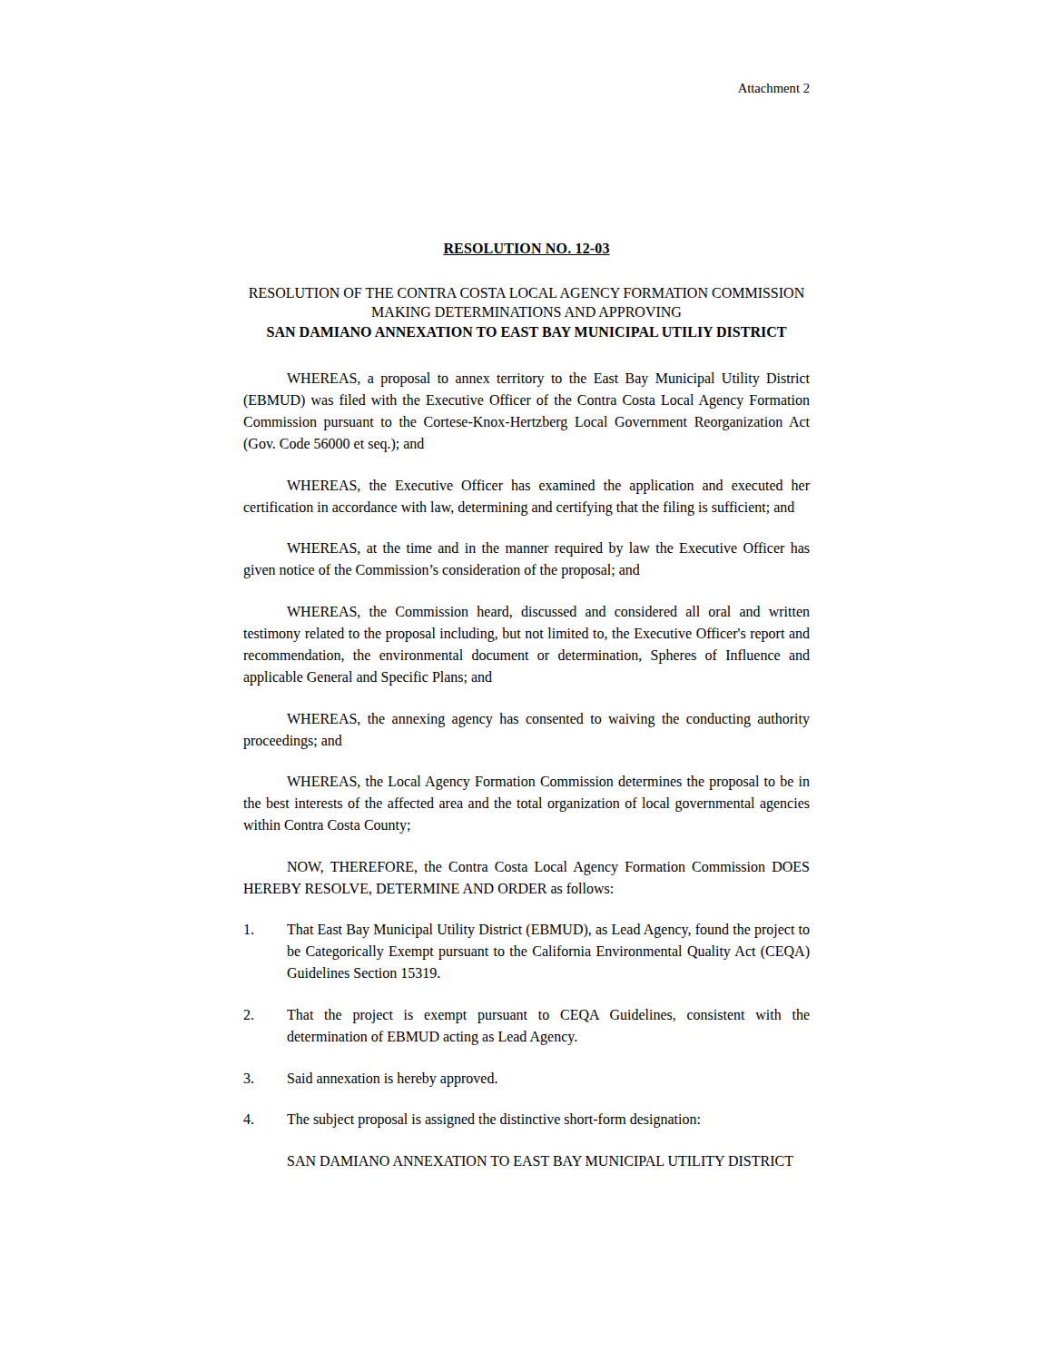Attachment 2
RESOLUTION NO. 12-03
RESOLUTION OF THE CONTRA COSTA LOCAL AGENCY FORMATION COMMISSION
MAKING DETERMINATIONS AND APPROVING
SAN DAMIANO ANNEXATION TO EAST BAY MUNICIPAL UTILIY DISTRICT
WHEREAS, a proposal to annex territory to the East Bay Municipal Utility District (EBMUD) was filed with the Executive Officer of the Contra Costa Local Agency Formation Commission pursuant to the Cortese-Knox-Hertzberg Local Government Reorganization Act (Gov. Code 56000 et seq.); and
WHEREAS, the Executive Officer has examined the application and executed her certification in accordance with law, determining and certifying that the filing is sufficient; and
WHEREAS, at the time and in the manner required by law the Executive Officer has given notice of the Commission’s consideration of the proposal; and
WHEREAS, the Commission heard, discussed and considered all oral and written testimony related to the proposal including, but not limited to, the Executive Officer's report and recommendation, the environmental document or determination, Spheres of Influence and applicable General and Specific Plans; and
WHEREAS, the annexing agency has consented to waiving the conducting authority proceedings; and
WHEREAS, the Local Agency Formation Commission determines the proposal to be in the best interests of the affected area and the total organization of local governmental agencies within Contra Costa County;
NOW, THEREFORE, the Contra Costa Local Agency Formation Commission DOES HEREBY RESOLVE, DETERMINE AND ORDER as follows:
1. That East Bay Municipal Utility District (EBMUD), as Lead Agency, found the project to be Categorically Exempt pursuant to the California Environmental Quality Act (CEQA) Guidelines Section 15319.
2. That the project is exempt pursuant to CEQA Guidelines, consistent with the determination of EBMUD acting as Lead Agency.
3. Said annexation is hereby approved.
4. The subject proposal is assigned the distinctive short-form designation:
SAN DAMIANO ANNEXATION TO EAST BAY MUNICIPAL UTILITY DISTRICT